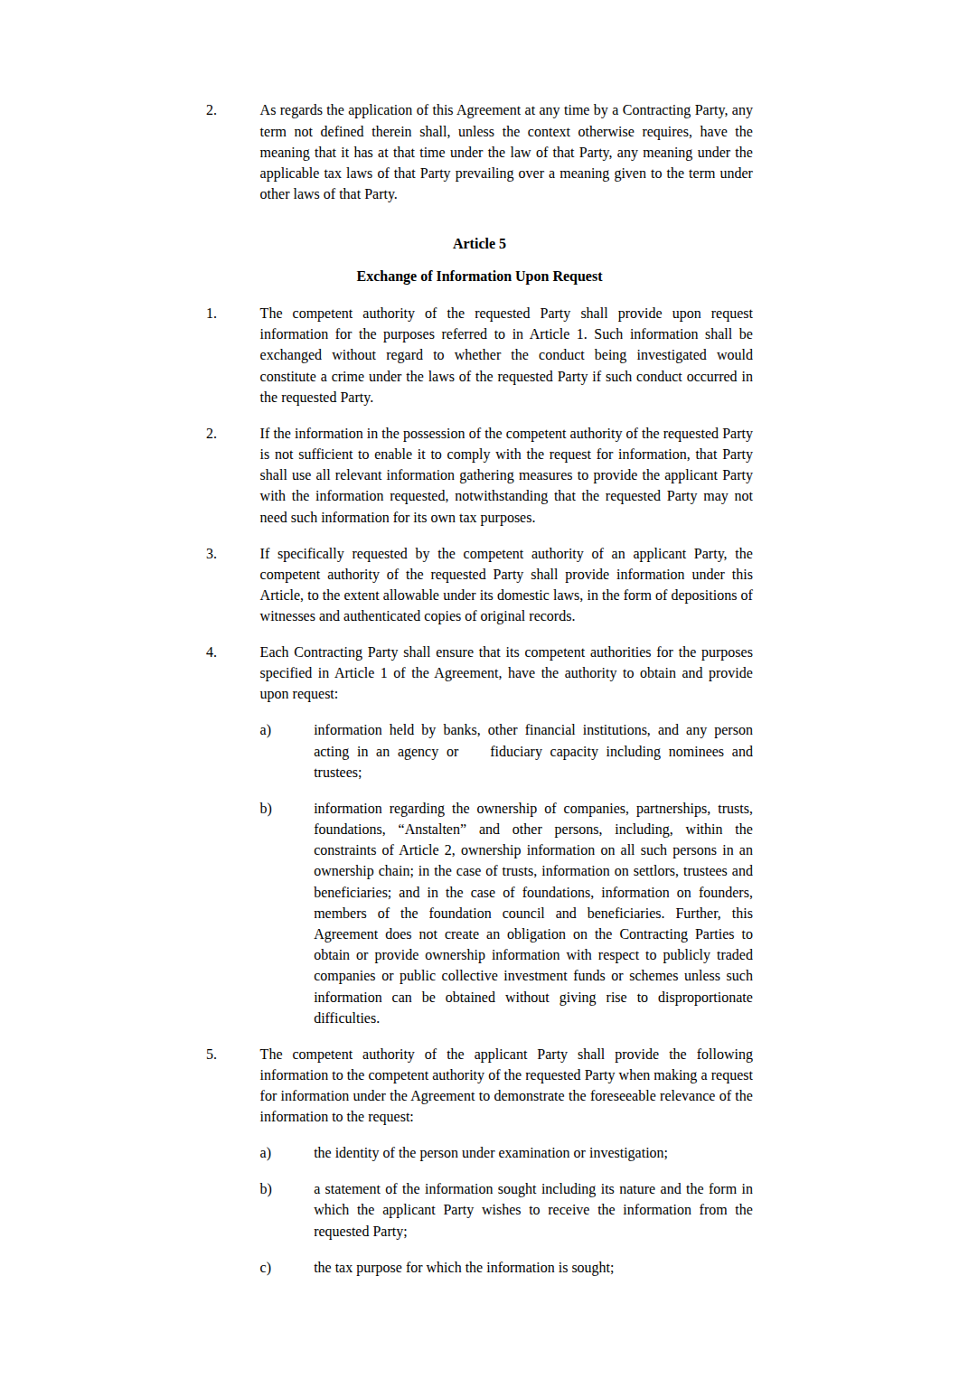2. As regards the application of this Agreement at any time by a Contracting Party, any term not defined therein shall, unless the context otherwise requires, have the meaning that it has at that time under the law of that Party, any meaning under the applicable tax laws of that Party prevailing over a meaning given to the term under other laws of that Party.
Article 5
Exchange of Information Upon Request
1. The competent authority of the requested Party shall provide upon request information for the purposes referred to in Article 1. Such information shall be exchanged without regard to whether the conduct being investigated would constitute a crime under the laws of the requested Party if such conduct occurred in the requested Party.
2. If the information in the possession of the competent authority of the requested Party is not sufficient to enable it to comply with the request for information, that Party shall use all relevant information gathering measures to provide the applicant Party with the information requested, notwithstanding that the requested Party may not need such information for its own tax purposes.
3. If specifically requested by the competent authority of an applicant Party, the competent authority of the requested Party shall provide information under this Article, to the extent allowable under its domestic laws, in the form of depositions of witnesses and authenticated copies of original records.
4. Each Contracting Party shall ensure that its competent authorities for the purposes specified in Article 1 of the Agreement, have the authority to obtain and provide upon request:
a) information held by banks, other financial institutions, and any person acting in an agency or fiduciary capacity including nominees and trustees;
b) information regarding the ownership of companies, partnerships, trusts, foundations, “Anstalten” and other persons, including, within the constraints of Article 2, ownership information on all such persons in an ownership chain; in the case of trusts, information on settlors, trustees and beneficiaries; and in the case of foundations, information on founders, members of the foundation council and beneficiaries. Further, this Agreement does not create an obligation on the Contracting Parties to obtain or provide ownership information with respect to publicly traded companies or public collective investment funds or schemes unless such information can be obtained without giving rise to disproportionate difficulties.
5. The competent authority of the applicant Party shall provide the following information to the competent authority of the requested Party when making a request for information under the Agreement to demonstrate the foreseeable relevance of the information to the request:
a) the identity of the person under examination or investigation;
b) a statement of the information sought including its nature and the form in which the applicant Party wishes to receive the information from the requested Party;
c) the tax purpose for which the information is sought;